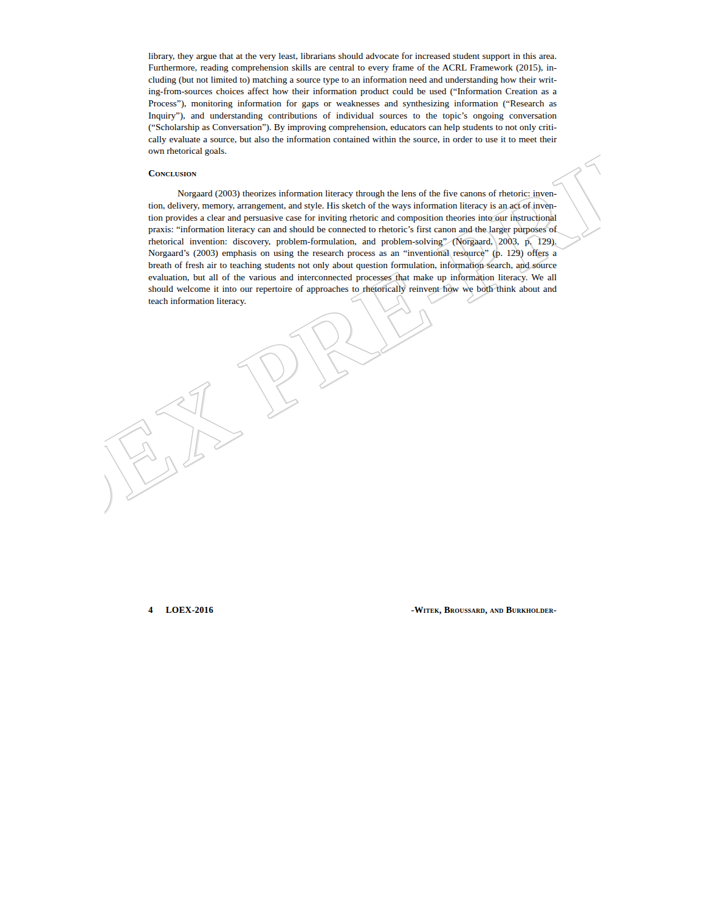LOEX PRE-PRINT
library, they argue that at the very least, librarians should advocate for increased student support in this area. Furthermore, reading comprehension skills are central to every frame of the ACRL Framework (2015), including (but not limited to) matching a source type to an information need and understanding how their writing-from-sources choices affect how their information product could be used (“Information Creation as a Process”), monitoring information for gaps or weaknesses and synthesizing information (“Research as Inquiry”), and understanding contributions of individual sources to the topic’s ongoing conversation (“Scholarship as Conversation”). By improving comprehension, educators can help students to not only critically evaluate a source, but also the information contained within the source, in order to use it to meet their own rhetorical goals.
Conclusion
Norgaard (2003) theorizes information literacy through the lens of the five canons of rhetoric: invention, delivery, memory, arrangement, and style. His sketch of the ways information literacy is an act of invention provides a clear and persuasive case for inviting rhetoric and composition theories into our instructional praxis: “information literacy can and should be connected to rhetoric’s first canon and the larger purposes of rhetorical invention: discovery, problem-formulation, and problem-solving” (Norgaard, 2003, p. 129). Norgaard’s (2003) emphasis on using the research process as an “inventional resource” (p. 129) offers a breath of fresh air to teaching students not only about question formulation, information search, and source evaluation, but all of the various and interconnected processes that make up information literacy. We all should welcome it into our repertoire of approaches to rhetorically reinvent how we both think about and teach information literacy.
4 LOEX-2016
-Witek, Broussard, and Burkholder-